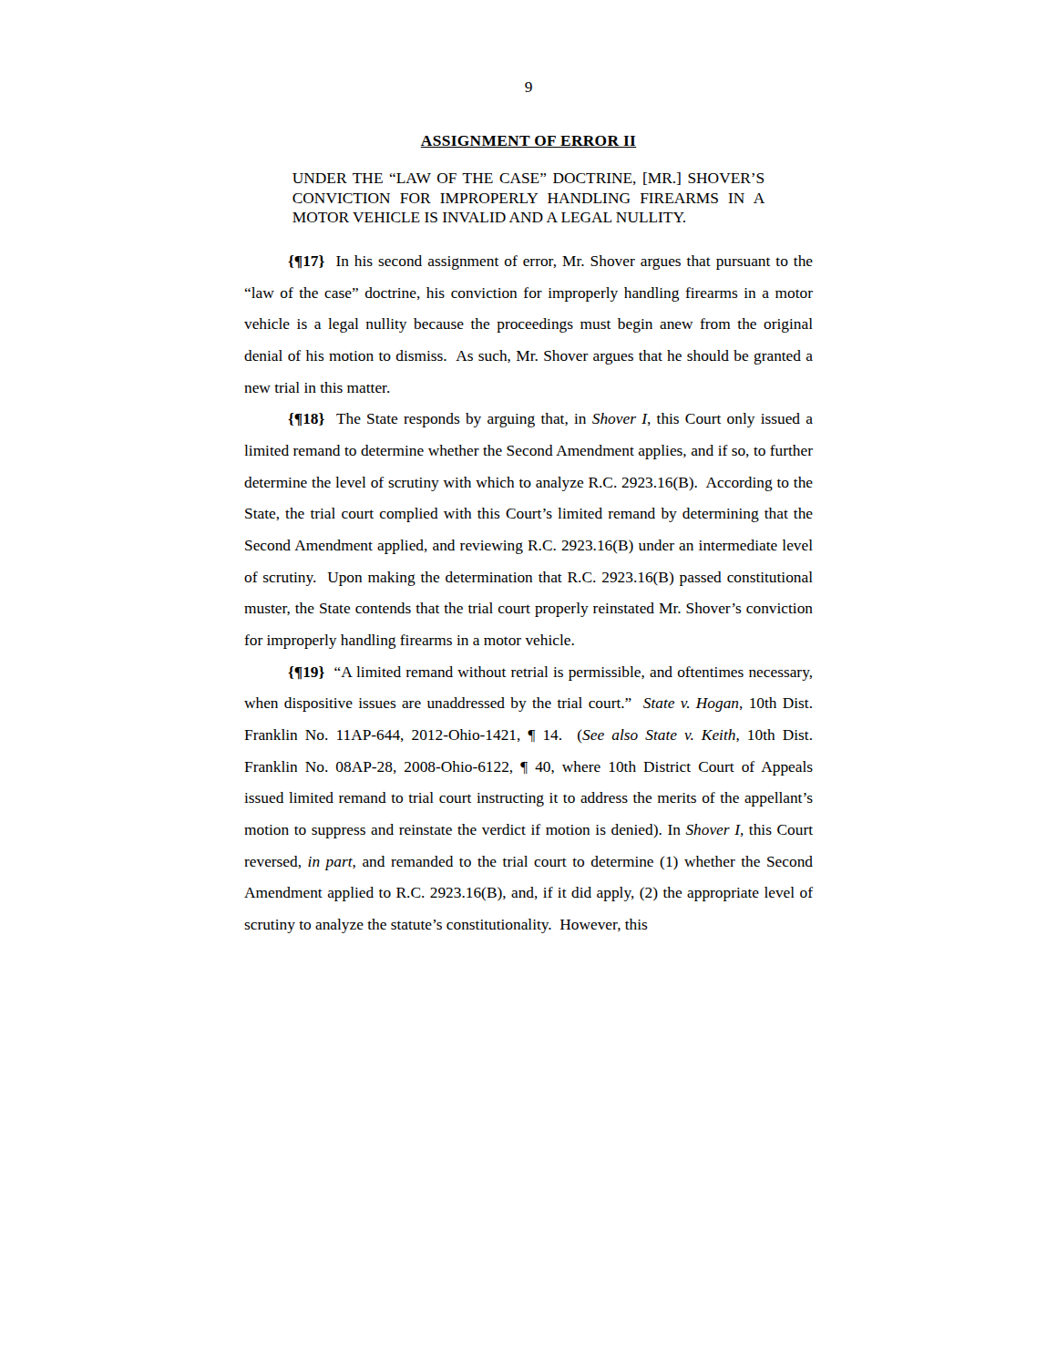9
ASSIGNMENT OF ERROR II
UNDER THE “LAW OF THE CASE” DOCTRINE, [MR.] SHOVER’S CONVICTION FOR IMPROPERLY HANDLING FIREARMS IN A MOTOR VEHICLE IS INVALID AND A LEGAL NULLITY.
{¶17} In his second assignment of error, Mr. Shover argues that pursuant to the “law of the case” doctrine, his conviction for improperly handling firearms in a motor vehicle is a legal nullity because the proceedings must begin anew from the original denial of his motion to dismiss. As such, Mr. Shover argues that he should be granted a new trial in this matter.
{¶18} The State responds by arguing that, in Shover I, this Court only issued a limited remand to determine whether the Second Amendment applies, and if so, to further determine the level of scrutiny with which to analyze R.C. 2923.16(B). According to the State, the trial court complied with this Court’s limited remand by determining that the Second Amendment applied, and reviewing R.C. 2923.16(B) under an intermediate level of scrutiny. Upon making the determination that R.C. 2923.16(B) passed constitutional muster, the State contends that the trial court properly reinstated Mr. Shover’s conviction for improperly handling firearms in a motor vehicle.
{¶19} “A limited remand without retrial is permissible, and oftentimes necessary, when dispositive issues are unaddressed by the trial court.” State v. Hogan, 10th Dist. Franklin No. 11AP-644, 2012-Ohio-1421, ¶ 14. (See also State v. Keith, 10th Dist. Franklin No. 08AP-28, 2008-Ohio-6122, ¶ 40, where 10th District Court of Appeals issued limited remand to trial court instructing it to address the merits of the appellant’s motion to suppress and reinstate the verdict if motion is denied). In Shover I, this Court reversed, in part, and remanded to the trial court to determine (1) whether the Second Amendment applied to R.C. 2923.16(B), and, if it did apply, (2) the appropriate level of scrutiny to analyze the statute’s constitutionality. However, this